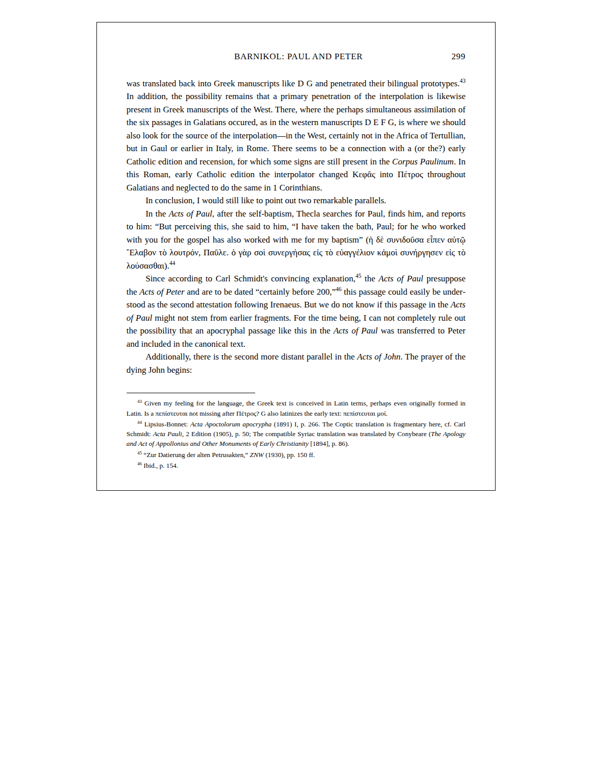BARNIKOL: PAUL AND PETER 299
was translated back into Greek manuscripts like D G and penetrated their bilingual prototypes.43 In addition, the possibility remains that a primary penetration of the interpolation is likewise present in Greek manuscripts of the West. There, where the perhaps simultaneous assimilation of the six passages in Galatians occured, as in the western manuscripts D E F G, is where we should also look for the source of the interpolation—in the West, certainly not in the Africa of Tertullian, but in Gaul or earlier in Italy, in Rome. There seems to be a connection with a (or the?) early Catholic edition and recension, for which some signs are still present in the Corpus Paulinum. In this Roman, early Catholic edition the interpolator changed Κεφᾶς into Πέτρος throughout Galatians and neglected to do the same in 1 Corinthians.
In conclusion, I would still like to point out two remarkable parallels.
In the Acts of Paul, after the self-baptism, Thecla searches for Paul, finds him, and reports to him: “But perceiving this, she said to him, “I have taken the bath, Paul; for he who worked with you for the gospel has also worked with me for my baptism” (ἡ δὲ συνιδοῦσα εἶπεν αὐτῷ ῎Ελαβον τὸ λουτρόν, Παῦλε. ὁ γὰρ σοὶ συνεργήσας εἰς τὸ εὐαγγέλιον κἀμοὶ συνήργησεν εἰς τὸ λούσασθαι).44
Since according to Carl Schmidt's convincing explanation,45 the Acts of Paul presuppose the Acts of Peter and are to be dated “certainly before 200,”46 this passage could easily be understood as the second attestation following Irenaeus. But we do not know if this passage in the Acts of Paul might not stem from earlier fragments. For the time being, I can not completely rule out the possibility that an apocryphal passage like this in the Acts of Paul was transferred to Peter and included in the canonical text.
Additionally, there is the second more distant parallel in the Acts of John. The prayer of the dying John begins:
43 Given my feeling for the language, the Greek text is conceived in Latin terms, perhaps even originally formed in Latin. Is a πεπίστευται not missing after Πέτρος? G also latinizes the early text: πεπίστευται μοί.
44 Lipsius-Bonnet: Acta Apoctolorum apocrypha (1891) I, p. 266. The Coptic translation is fragmentary here, cf. Carl Schmidt: Acta Pauli, 2 Edition (1905), p. 50; The compatible Syriac translation was translated by Conybeare (The Apology and Act of Appollonius and Other Monuments of Early Christianity [1894], p. 86).
45 “Zur Datierung der alten Petrusakten,” ZNW (1930), pp. 150 ff.
46 Ibid., p. 154.